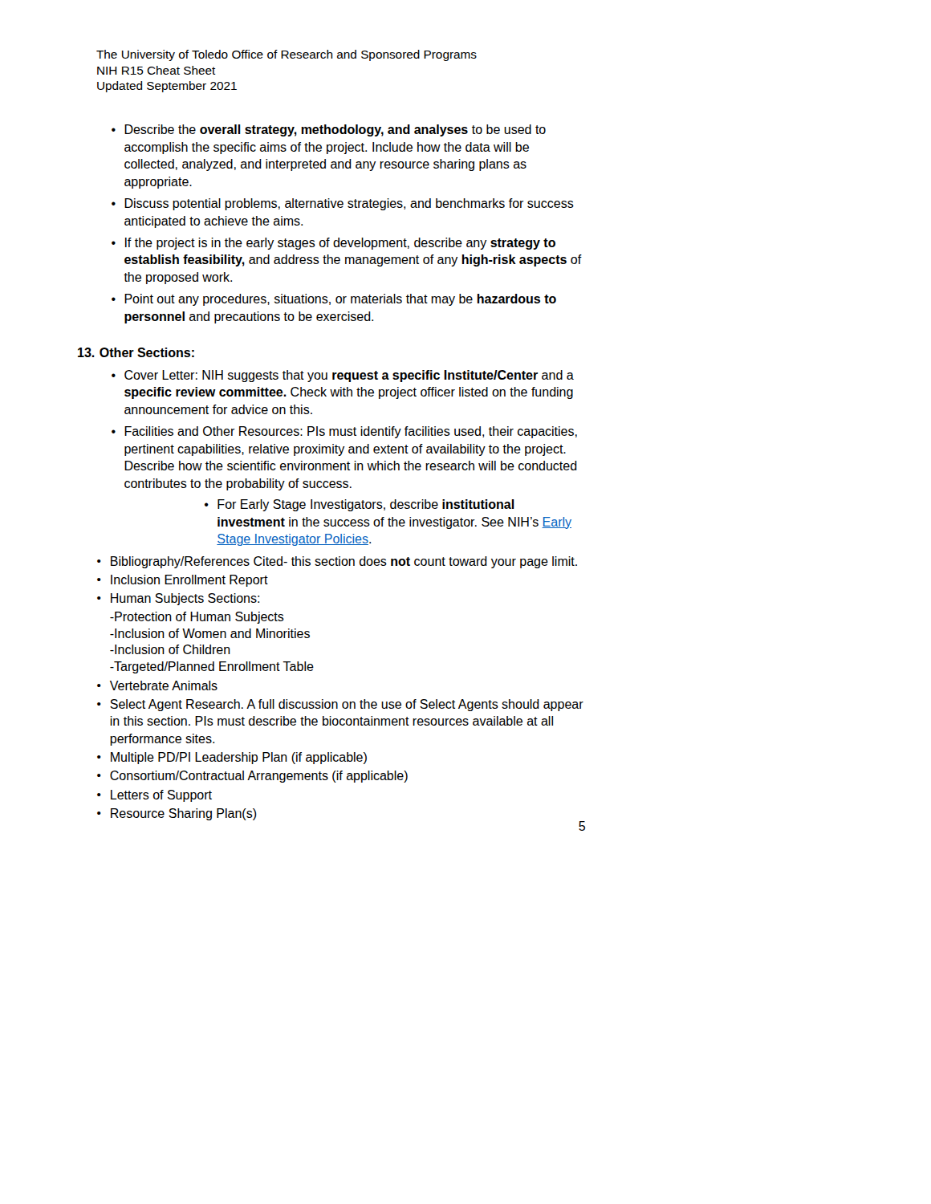The University of Toledo Office of Research and Sponsored Programs
NIH R15 Cheat Sheet
Updated September 2021
Describe the overall strategy, methodology, and analyses to be used to accomplish the specific aims of the project. Include how the data will be collected, analyzed, and interpreted and any resource sharing plans as appropriate.
Discuss potential problems, alternative strategies, and benchmarks for success anticipated to achieve the aims.
If the project is in the early stages of development, describe any strategy to establish feasibility, and address the management of any high-risk aspects of the proposed work.
Point out any procedures, situations, or materials that may be hazardous to personnel and precautions to be exercised.
13. Other Sections:
Cover Letter: NIH suggests that you request a specific Institute/Center and a specific review committee. Check with the project officer listed on the funding announcement for advice on this.
Facilities and Other Resources: PIs must identify facilities used, their capacities, pertinent capabilities, relative proximity and extent of availability to the project. Describe how the scientific environment in which the research will be conducted contributes to the probability of success.
For Early Stage Investigators, describe institutional investment in the success of the investigator. See NIH’s Early Stage Investigator Policies.
Bibliography/References Cited- this section does not count toward your page limit.
Inclusion Enrollment Report
Human Subjects Sections:
-Protection of Human Subjects
-Inclusion of Women and Minorities
-Inclusion of Children
-Targeted/Planned Enrollment Table
Vertebrate Animals
Select Agent Research. A full discussion on the use of Select Agents should appear in this section. PIs must describe the biocontainment resources available at all performance sites.
Multiple PD/PI Leadership Plan (if applicable)
Consortium/Contractual Arrangements (if applicable)
Letters of Support
Resource Sharing Plan(s)
5